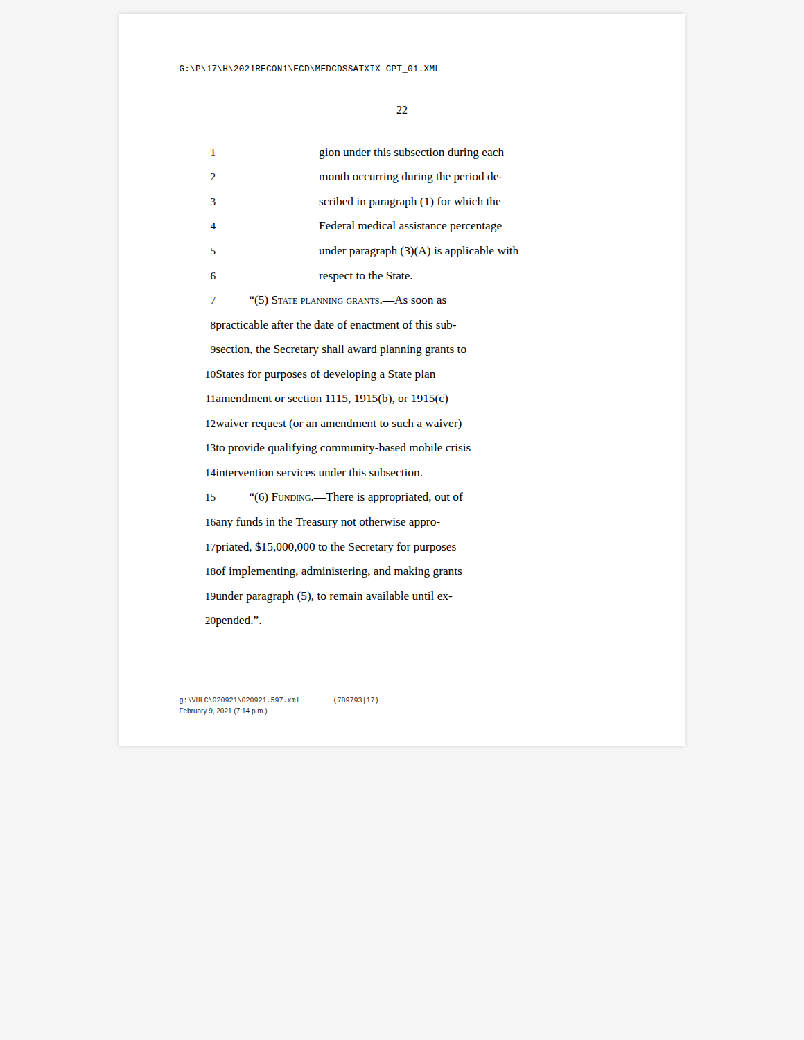G:\P\17\H\2021RECON1\ECD\MEDCDSSATXIX-CPT_01.XML
22
| 1 | gion under this subsection during each |
| 2 | month occurring during the period de- |
| 3 | scribed in paragraph (1) for which the |
| 4 | Federal medical assistance percentage |
| 5 | under paragraph (3)(A) is applicable with |
| 6 | respect to the State. |
| 7 | “(5) State planning grants. —As soon as |
| 8 | practicable after the date of enactment of this sub- |
| 9 | section, the Secretary shall award planning grants to |
| 10 | States for purposes of developing a State plan |
| 11 | amendment or section 1115, 1915(b), or 1915(c) |
| 12 | waiver request (or an amendment to such a waiver) |
| 13 | to provide qualifying community-based mobile crisis |
| 14 | intervention services under this subsection. |
| 15 | “(6) Funding. —There is appropriated, out of |
| 16 | any funds in the Treasury not otherwise appro- |
| 17 | priated, $15,000,000 to the Secretary for purposes |
| 18 | of implementing, administering, and making grants |
| 19 | under paragraph (5), to remain available until ex- |
| 20 | pended.”. |
g:\VHLC\020921\020921.597.xml (789793|17)
February 9, 2021 (7:14 p.m.)